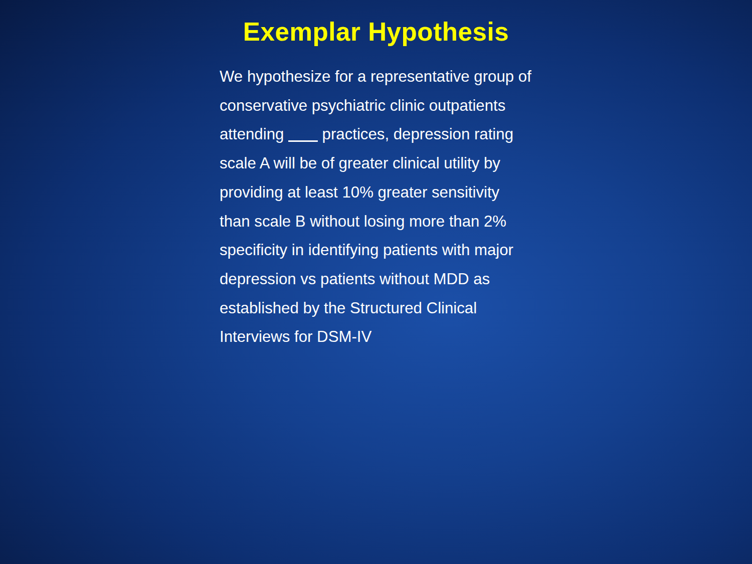Exemplar Hypothesis
We hypothesize for a representative group of conservative psychiatric clinic outpatients attending practices, depression rating scale A will be of greater clinical utility by providing at least 10% greater sensitivity than scale B without losing more than 2% specificity in identifying patients with major depression vs patients without MDD as established by the Structured Clinical Interviews for DSM-IV